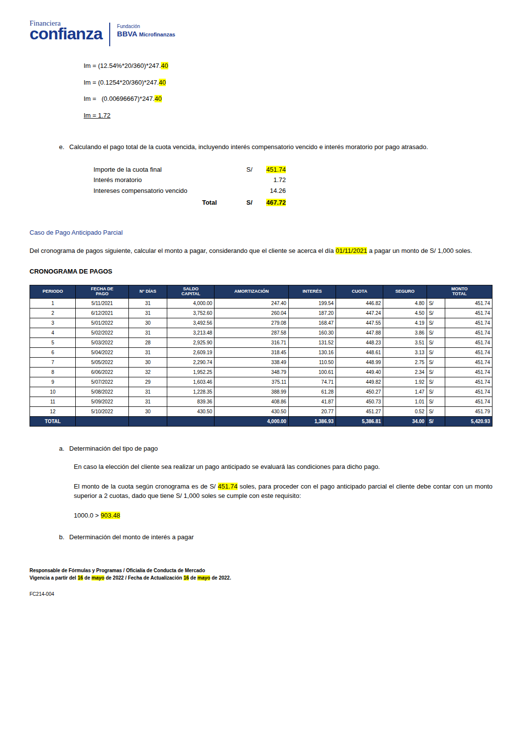Financiera
confianza
Fundación
BBVA Microfinanzas
Im = (12.54%*20/360)*247.40
Im = (0.1254*20/360)*247.40
Im = (0.00696667)*247.40
Im = 1.72
e.
Calculando el pago total de la cuota vencida, incluyendo interés compensatorio vencido e interés moratorio por pago atrasado.
| Importe de la cuota final | S/ | 451.74 |
| Interés moratorio | | 1.72 |
| Intereses compensatorio vencido | | 14.26 |
| Total | S/ | 467.72 |
Caso de Pago Anticipado Parcial
Del cronograma de pagos siguiente, calcular el monto a pagar, considerando que el cliente se acerca el día 01/11/2021 a pagar un monto de S/ 1,000 soles.
CRONOGRAMA DE PAGOS
| PERIODO | FECHA DE PAGO | N° DÍAS | SALDO CAPITAL | AMORTIZACIÓN | INTERÉS | CUOTA | SEGURO | MONTO TOTAL |
| --- | --- | --- | --- | --- | --- | --- | --- | --- |
| 1 | 5/11/2021 | 31 | 4,000.00 | 247.40 | 199.54 | 446.82 | 4.80 | S/ | 451.74 |
| 2 | 6/12/2021 | 31 | 3,752.60 | 260.04 | 187.20 | 447.24 | 4.50 | S/ | 451.74 |
| 3 | 5/01/2022 | 30 | 3,492.56 | 279.08 | 168.47 | 447.55 | 4.19 | S/ | 451.74 |
| 4 | 5/02/2022 | 31 | 3,213.48 | 287.58 | 160.30 | 447.88 | 3.86 | S/ | 451.74 |
| 5 | 5/03/2022 | 28 | 2,925.90 | 316.71 | 131.52 | 448.23 | 3.51 | S/ | 451.74 |
| 6 | 5/04/2022 | 31 | 2,609.19 | 318.45 | 130.16 | 448.61 | 3.13 | S/ | 451.74 |
| 7 | 5/05/2022 | 30 | 2,290.74 | 338.49 | 110.50 | 448.99 | 2.75 | S/ | 451.74 |
| 8 | 6/06/2022 | 32 | 1,952.25 | 348.79 | 100.61 | 449.40 | 2.34 | S/ | 451.74 |
| 9 | 5/07/2022 | 29 | 1,603.46 | 375.11 | 74.71 | 449.82 | 1.92 | S/ | 451.74 |
| 10 | 5/08/2022 | 31 | 1,228.35 | 388.99 | 61.28 | 450.27 | 1.47 | S/ | 451.74 |
| 11 | 5/09/2022 | 31 | 839.36 | 408.86 | 41.87 | 450.73 | 1.01 | S/ | 451.74 |
| 12 | 5/10/2022 | 30 | 430.50 | 430.50 | 20.77 | 451.27 | 0.52 | S/ | 451.79 |
| TOTAL | | | | 4,000.00 | 1,386.93 | 5,386.81 | 34.00 | S/ | 5,420.93 |
a.
Determinación del tipo de pago
En caso la elección del cliente sea realizar un pago anticipado se evaluará las condiciones para dicho pago.
El monto de la cuota según cronograma es de S/ 451.74 soles, para proceder con el pago anticipado parcial el cliente debe contar con un monto superior a 2 cuotas, dado que tiene S/ 1,000 soles se cumple con este requisito:
1000.0 > 903.48
b.
Determinación del monto de interés a pagar
Responsable de Fórmulas y Programas / Oficialía de Conducta de Mercado
Vigencia a partir del 16 de mayo de 2022 / Fecha de Actualización 16 de mayo de 2022.
FC214-004